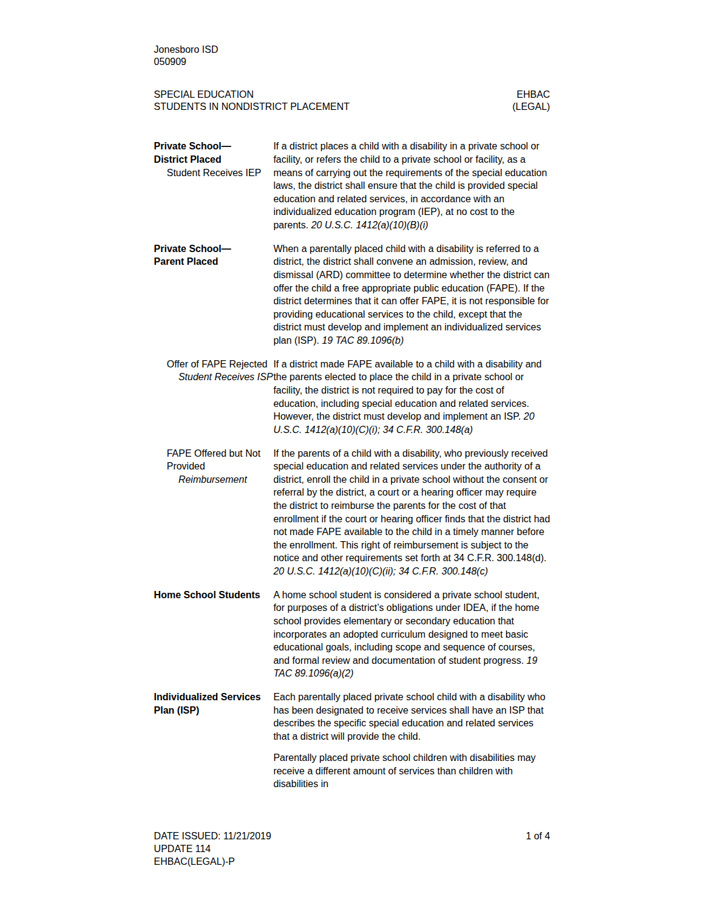Jonesboro ISD 050909
| SPECIAL EDUCATION | EHBAC |
| STUDENTS IN NONDISTRICT PLACEMENT | (LEGAL) |
| Private School— District Placed Student Receives IEP | If a district places a child with a disability in a private school or facility, or refers the child to a private school or facility, as a means of carrying out the requirements of the special education laws, the district shall ensure that the child is provided special education and related services, in accordance with an individualized education program (IEP), at no cost to the parents. 20 U.S.C. 1412(a)(10)(B)(i) |
| Private School— Parent Placed | When a parentally placed child with a disability is referred to a district, the district shall convene an admission, review, and dismissal (ARD) committee to determine whether the district can offer the child a free appropriate public education (FAPE). If the district determines that it can offer FAPE, it is not responsible for providing educational services to the child, except that the district must develop and implement an individualized services plan (ISP). 19 TAC 89.1096(b) |
| Offer of FAPE Rejected Student Receives ISP | If a district made FAPE available to a child with a disability and the parents elected to place the child in a private school or facility, the district is not required to pay for the cost of education, including special education and related services. However, the district must develop and implement an ISP. 20 U.S.C. 1412(a)(10)(C)(i); 34 C.F.R. 300.148(a) |
| FAPE Offered but Not Provided Reimbursement | If the parents of a child with a disability, who previously received special education and related services under the authority of a district, enroll the child in a private school without the consent or referral by the district, a court or a hearing officer may require the district to reimburse the parents for the cost of that enrollment if the court or hearing officer finds that the district had not made FAPE available to the child in a timely manner before the enrollment. This right of reimbursement is subject to the notice and other requirements set forth at 34 C.F.R. 300.148(d). 20 U.S.C. 1412(a)(10)(C)(ii); 34 C.F.R. 300.148(c) |
| Home School Students | A home school student is considered a private school student, for purposes of a district’s obligations under IDEA, if the home school provides elementary or secondary education that incorporates an adopted curriculum designed to meet basic educational goals, including scope and sequence of courses, and formal review and documentation of student progress. 19 TAC 89.1096(a)(2) |
| Individualized Services Plan (ISP) | Each parentally placed private school child with a disability who has been designated to receive services shall have an ISP that describes the specific special education and related services that a district will provide the child. Parentally placed private school children with disabilities may receive a different amount of services than children with disabilities in |
| DATE ISSUED: 11/21/2019 | 1 of 4 |
| UPDATE 114 | |
| EHBAC(LEGAL)-P | |